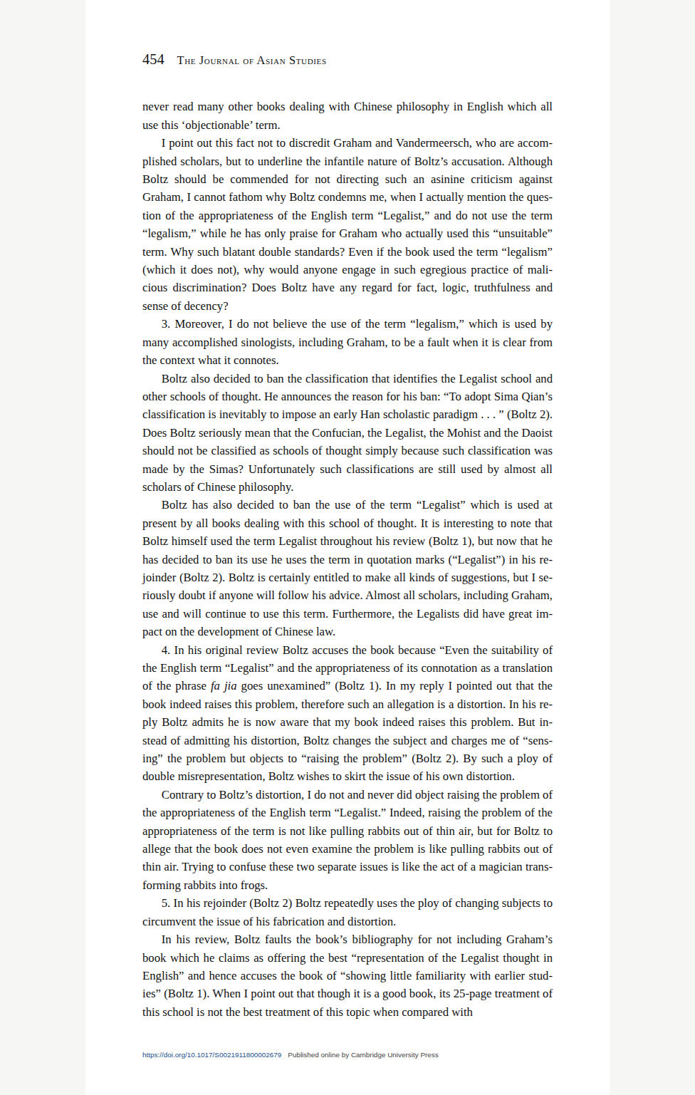454 The Journal of Asian Studies
never read many other books dealing with Chinese philosophy in English which all use this ‘objectionable’ term.
I point out this fact not to discredit Graham and Vandermeersch, who are accomplished scholars, but to underline the infantile nature of Boltz’s accusation. Although Boltz should be commended for not directing such an asinine criticism against Graham, I cannot fathom why Boltz condemns me, when I actually mention the question of the appropriateness of the English term “Legalist,” and do not use the term “legalism,” while he has only praise for Graham who actually used this “unsuitable” term. Why such blatant double standards? Even if the book used the term “legalism” (which it does not), why would anyone engage in such egregious practice of malicious discrimination? Does Boltz have any regard for fact, logic, truthfulness and sense of decency?
3. Moreover, I do not believe the use of the term “legalism,” which is used by many accomplished sinologists, including Graham, to be a fault when it is clear from the context what it connotes.
Boltz also decided to ban the classification that identifies the Legalist school and other schools of thought. He announces the reason for his ban: “To adopt Sima Qian’s classification is inevitably to impose an early Han scholastic paradigm . . . ” (Boltz 2). Does Boltz seriously mean that the Confucian, the Legalist, the Mohist and the Daoist should not be classified as schools of thought simply because such classification was made by the Simas? Unfortunately such classifications are still used by almost all scholars of Chinese philosophy.
Boltz has also decided to ban the use of the term “Legalist” which is used at present by all books dealing with this school of thought. It is interesting to note that Boltz himself used the term Legalist throughout his review (Boltz 1), but now that he has decided to ban its use he uses the term in quotation marks (“Legalist”) in his rejoinder (Boltz 2). Boltz is certainly entitled to make all kinds of suggestions, but I seriously doubt if anyone will follow his advice. Almost all scholars, including Graham, use and will continue to use this term. Furthermore, the Legalists did have great impact on the development of Chinese law.
4. In his original review Boltz accuses the book because “Even the suitability of the English term “Legalist” and the appropriateness of its connotation as a translation of the phrase fa jia goes unexamined” (Boltz 1). In my reply I pointed out that the book indeed raises this problem, therefore such an allegation is a distortion. In his reply Boltz admits he is now aware that my book indeed raises this problem. But instead of admitting his distortion, Boltz changes the subject and charges me of “sensing” the problem but objects to “raising the problem” (Boltz 2). By such a ploy of double misrepresentation, Boltz wishes to skirt the issue of his own distortion.
Contrary to Boltz’s distortion, I do not and never did object raising the problem of the appropriateness of the English term “Legalist.” Indeed, raising the problem of the appropriateness of the term is not like pulling rabbits out of thin air, but for Boltz to allege that the book does not even examine the problem is like pulling rabbits out of thin air. Trying to confuse these two separate issues is like the act of a magician transforming rabbits into frogs.
5. In his rejoinder (Boltz 2) Boltz repeatedly uses the ploy of changing subjects to circumvent the issue of his fabrication and distortion.
In his review, Boltz faults the book’s bibliography for not including Graham’s book which he claims as offering the best “representation of the Legalist thought in English” and hence accuses the book of “showing little familiarity with earlier studies” (Boltz 1). When I point out that though it is a good book, its 25-page treatment of this school is not the best treatment of this topic when compared with
https://doi.org/10.1017/S0021911800002679 Published online by Cambridge University Press